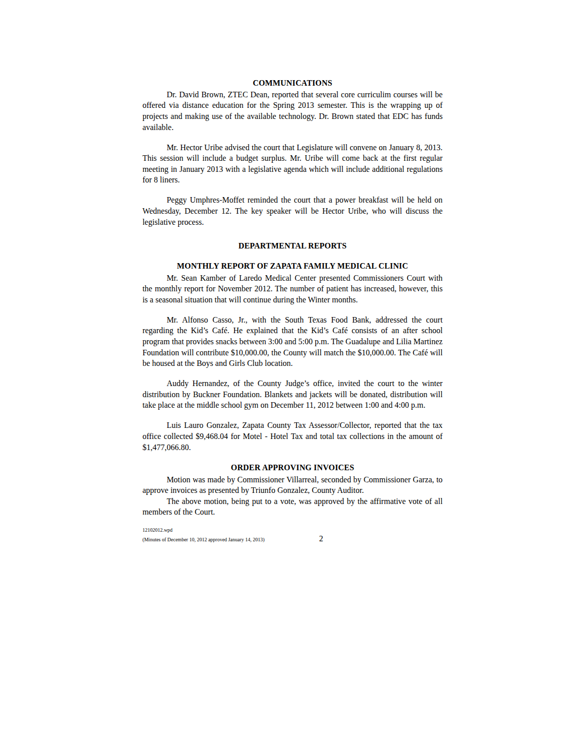COMMUNICATIONS
Dr. David Brown, ZTEC Dean, reported that several core curriculim courses will be offered via distance education for the Spring 2013 semester. This is the wrapping up of projects and making use of the available technology. Dr. Brown stated that EDC has funds available.
Mr. Hector Uribe advised the court that Legislature will convene on January 8, 2013. This session will include a budget surplus. Mr. Uribe will come back at the first regular meeting in January 2013 with a legislative agenda which will include additional regulations for 8 liners.
Peggy Umphres-Moffet reminded the court that a power breakfast will be held on Wednesday, December 12. The key speaker will be Hector Uribe, who will discuss the legislative process.
DEPARTMENTAL REPORTS
MONTHLY REPORT OF ZAPATA FAMILY MEDICAL CLINIC
Mr. Sean Kamber of Laredo Medical Center presented Commissioners Court with the monthly report for November 2012. The number of patient has increased, however, this is a seasonal situation that will continue during the Winter months.
Mr. Alfonso Casso, Jr., with the South Texas Food Bank, addressed the court regarding the Kid’s Café. He explained that the Kid’s Café consists of an after school program that provides snacks between 3:00 and 5:00 p.m. The Guadalupe and Lilia Martinez Foundation will contribute $10,000.00, the County will match the $10,000.00. The Café will be housed at the Boys and Girls Club location.
Auddy Hernandez, of the County Judge’s office, invited the court to the winter distribution by Buckner Foundation. Blankets and jackets will be donated, distribution will take place at the middle school gym on December 11, 2012 between 1:00 and 4:00 p.m.
Luis Lauro Gonzalez, Zapata County Tax Assessor/Collector, reported that the tax office collected $9,468.04 for Motel - Hotel Tax and total tax collections in the amount of $1,477,066.80.
ORDER APPROVING INVOICES
Motion was made by Commissioner Villarreal, seconded by Commissioner Garza, to approve invoices as presented by Triunfo Gonzalez, County Auditor.
The above motion, being put to a vote, was approved by the affirmative vote of all members of the Court.
12102012.wpd (Minutes of December 10, 2012 approved January 14, 2013) 2